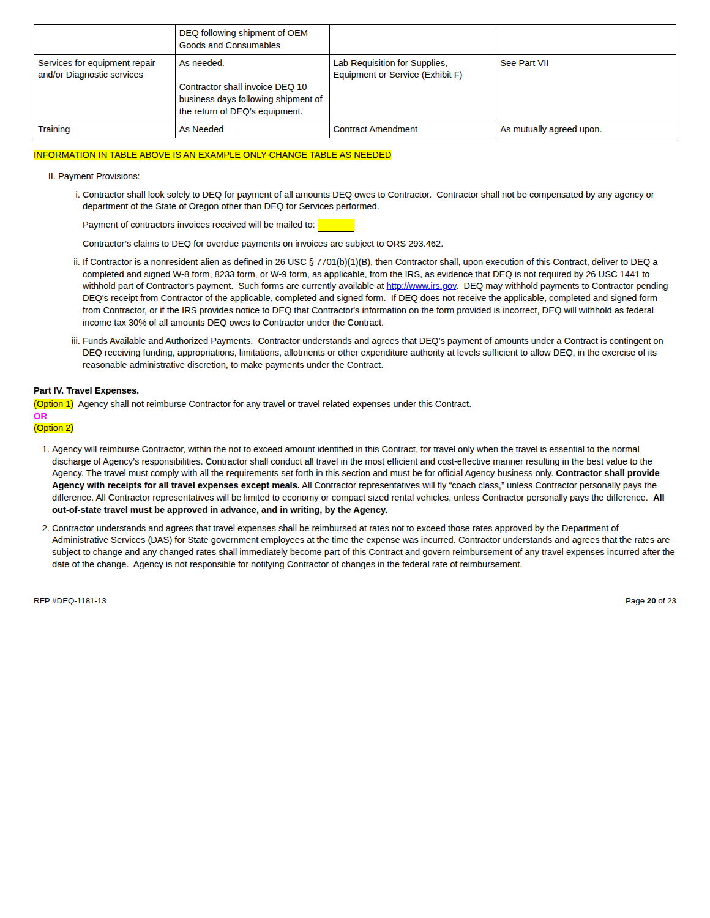| | DEQ following shipment of OEM Goods and Consumables | | |
| Services for equipment repair and/or Diagnostic services | As needed. Contractor shall invoice DEQ 10 business days following shipment of the return of DEQ’s equipment. | Lab Requisition for Supplies, Equipment or Service (Exhibit F) | See Part VII |
| Training | As Needed | Contract Amendment | As mutually agreed upon. |
INFORMATION IN TABLE ABOVE IS AN EXAMPLE ONLY-CHANGE TABLE AS NEEDED
Payment Provisions:
Contractor shall look solely to DEQ for payment of all amounts DEQ owes to Contractor. Contractor shall not be compensated by any agency or department of the State of Oregon other than DEQ for Services performed.
Payment of contractors invoices received will be mailed to:
Contractor’s claims to DEQ for overdue payments on invoices are subject to ORS 293.462.
If Contractor is a nonresident alien as defined in 26 USC § 7701(b)(1)(B), then Contractor shall, upon execution of this Contract, deliver to DEQ a completed and signed W-8 form, 8233 form, or W-9 form, as applicable, from the IRS, as evidence that DEQ is not required by 26 USC 1441 to withhold part of Contractor's payment. Such forms are currently available at http://www.irs.gov. DEQ may withhold payments to Contractor pending DEQ's receipt from Contractor of the applicable, completed and signed form. If DEQ does not receive the applicable, completed and signed form from Contractor, or if the IRS provides notice to DEQ that Contractor's information on the form provided is incorrect, DEQ will withhold as federal income tax 30% of all amounts DEQ owes to Contractor under the Contract.
Funds Available and Authorized Payments. Contractor understands and agrees that DEQ’s payment of amounts under a Contract is contingent on DEQ receiving funding, appropriations, limitations, allotments or other expenditure authority at levels sufficient to allow DEQ, in the exercise of its reasonable administrative discretion, to make payments under the Contract.
Part IV. Travel Expenses.
(Option 1) Agency shall not reimburse Contractor for any travel or travel related expenses under this Contract.
OR
(Option 2)
Agency will reimburse Contractor, within the not to exceed amount identified in this Contract, for travel only when the travel is essential to the normal discharge of Agency’s responsibilities. Contractor shall conduct all travel in the most efficient and cost-effective manner resulting in the best value to the Agency. The travel must comply with all the requirements set forth in this section and must be for official Agency business only. Contractor shall provide Agency with receipts for all travel expenses except meals. All Contractor representatives will fly “coach class,” unless Contractor personally pays the difference. All Contractor representatives will be limited to economy or compact sized rental vehicles, unless Contractor personally pays the difference. All out-of-state travel must be approved in advance, and in writing, by the Agency.
Contractor understands and agrees that travel expenses shall be reimbursed at rates not to exceed those rates approved by the Department of Administrative Services (DAS) for State government employees at the time the expense was incurred. Contractor understands and agrees that the rates are subject to change and any changed rates shall immediately become part of this Contract and govern reimbursement of any travel expenses incurred after the date of the change. Agency is not responsible for notifying Contractor of changes in the federal rate of reimbursement.
RFP #DEQ-1181-13 Page 20 of 23